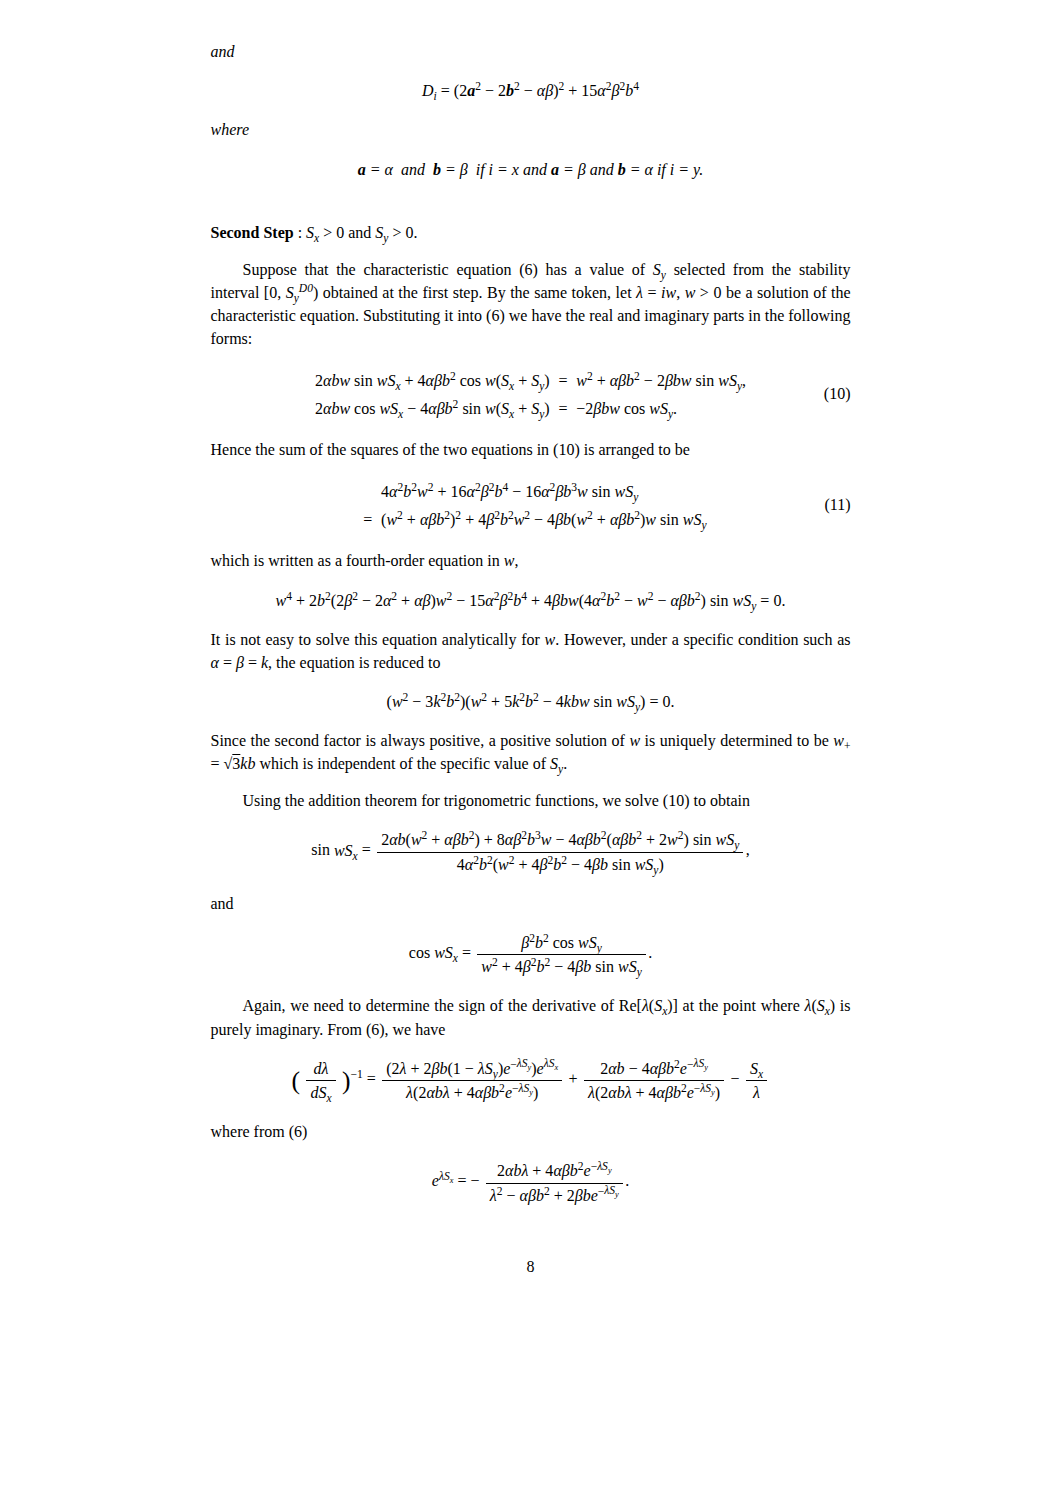and
Di = (2a2 − 2b2 − αβ)2 + 15α2β2b4
where
a = α and b = β if i = x and a = β and b = α if i = y.
Second Step : Sx > 0 and Sy > 0.
Suppose that the characteristic equation (6) has a value of Sy selected from the stability interval [0, SyD0) obtained at the first step. By the same token, let λ = iw, w > 0 be a solution of the characteristic equation. Substituting it into (6) we have the real and imaginary parts in the following forms:
| 2 αbw sin wS x + 4 αβb 2 cos w ( S x + S y ) | = | w 2 + αβb 2 − 2 βbw sin wS y , |
| 2 αbw cos wS x − 4 αβb 2 sin w ( S x + S y ) | = | −2 βbw cos wS y . |
(10)
Hence the sum of the squares of the two equations in (10) is arranged to be
| | | 4 α 2 b 2 w 2 + 16 α 2 β 2 b 4 − 16 α 2 βb 3 w sin wS y |
| | = | ( w 2 + αβb 2 ) 2 + 4 β 2 b 2 w 2 − 4 βb ( w 2 + αβb 2 ) w sin wS y |
(11)
which is written as a fourth-order equation in w,
w4 + 2b2(2β2 − 2α2 + αβ)w2 − 15α2β2b4 + 4βbw(4α2b2 − w2 − αβb2) sin wSy = 0.
It is not easy to solve this equation analytically for w. However, under a specific condition such as α = β = k, the equation is reduced to
(w2 − 3k2b2)(w2 + 5k2b2 − 4kbw sin wSy) = 0.
Since the second factor is always positive, a positive solution of w is uniquely determined to be w+ = √3 kb which is independent of the specific value of Sy.
Using the addition theorem for trigonometric functions, we solve (10) to obtain
sin wSx = 2αb(w2 + αβb2) + 8αβ2b3w − 4αβb2(αβb2 + 2w2) sin wSy 4α2b2(w2 + 4β2b2 − 4βb sin wSy) ,
and
cos wSx = β2b2 cos wSy w2 + 4β2b2 − 4βb sin wSy .
Again, we need to determine the sign of the derivative of Re[λ(Sx)] at the point where λ(Sx) is purely imaginary. From (6), we have
( dλ dSx )−1 = (2λ + 2βb(1 − λSy)e−λSy)eλSx λ(2αbλ + 4αβb2e−λSy) + 2αb − 4αβb2e−λSy λ(2αbλ + 4αβb2e−λSy) − Sx λ
where from (6)
eλSx = − 2αbλ + 4αβb2e−λSy λ2 − αβb2 + 2βbe−λSy .
8